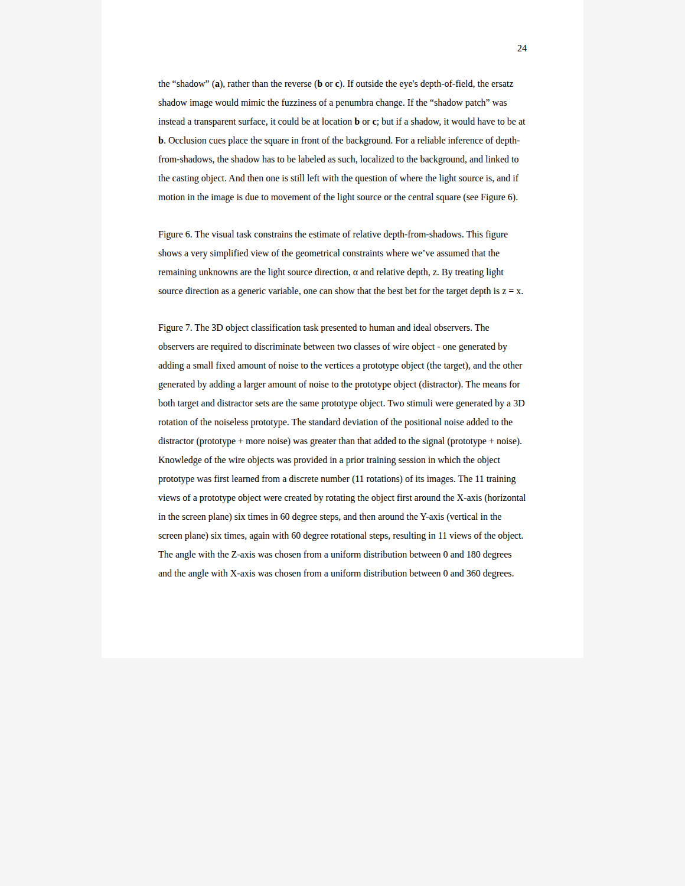24
the “shadow” (a), rather than the reverse (b or c). If outside the eye's depth-of-field, the ersatz shadow image would mimic the fuzziness of a penumbra change. If the “shadow patch” was instead a transparent surface, it could be at location b or c; but if a shadow, it would have to be at b. Occlusion cues place the square in front of the background. For a reliable inference of depth-from-shadows, the shadow has to be labeled as such, localized to the background, and linked to the casting object. And then one is still left with the question of where the light source is, and if motion in the image is due to movement of the light source or the central square (see Figure 6).
Figure 6. The visual task constrains the estimate of relative depth-from-shadows. This figure shows a very simplified view of the geometrical constraints where we’ve assumed that the remaining unknowns are the light source direction, α and relative depth, z. By treating light source direction as a generic variable, one can show that the best bet for the target depth is z = x.
Figure 7. The 3D object classification task presented to human and ideal observers. The observers are required to discriminate between two classes of wire object - one generated by adding a small fixed amount of noise to the vertices a prototype object (the target), and the other generated by adding a larger amount of noise to the prototype object (distractor). The means for both target and distractor sets are the same prototype object. Two stimuli were generated by a 3D rotation of the noiseless prototype. The standard deviation of the positional noise added to the distractor (prototype + more noise) was greater than that added to the signal (prototype + noise). Knowledge of the wire objects was provided in a prior training session in which the object prototype was first learned from a discrete number (11 rotations) of its images. The 11 training views of a prototype object were created by rotating the object first around the X-axis (horizontal in the screen plane) six times in 60 degree steps, and then around the Y-axis (vertical in the screen plane) six times, again with 60 degree rotational steps, resulting in 11 views of the object. The angle with the Z-axis was chosen from a uniform distribution between 0 and 180 degrees and the angle with X-axis was chosen from a uniform distribution between 0 and 360 degrees.